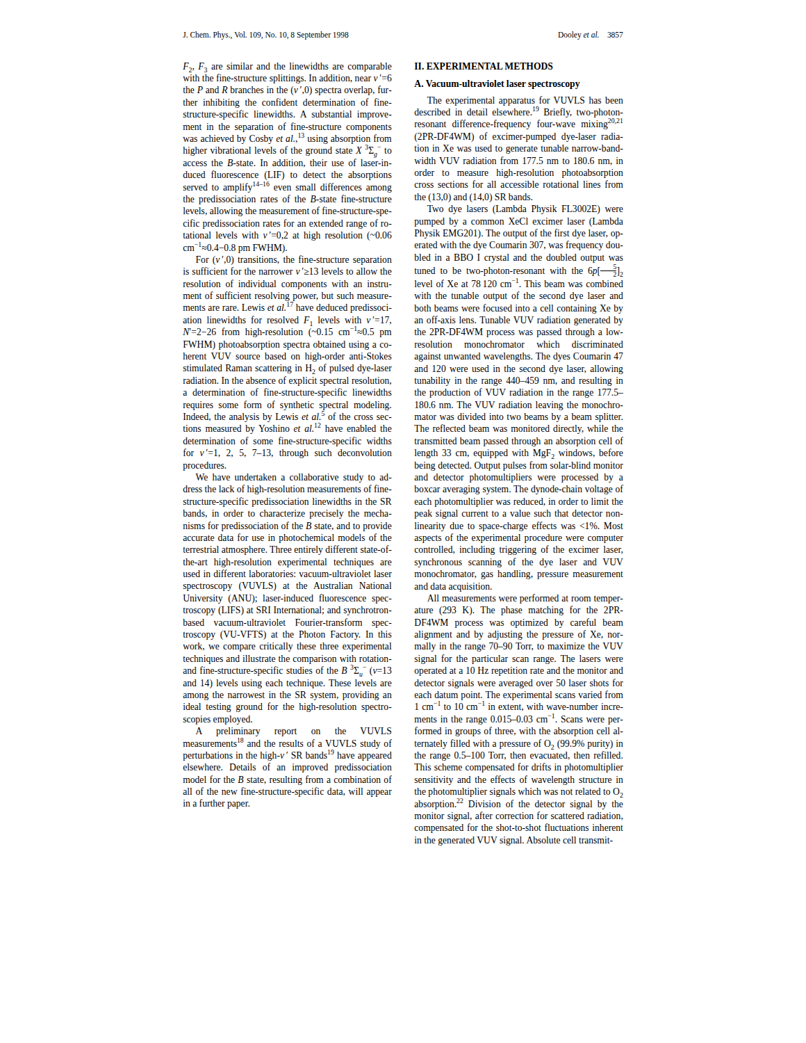J. Chem. Phys., Vol. 109, No. 10, 8 September 1998
Dooley et al. 3857
F2, F3 are similar and the linewidths are comparable with the fine-structure splittings. In addition, near v ′=6 the P and R branches in the (v ′,0) spectra overlap, further inhibiting the confident determination of fine-structure-specific linewidths. A substantial improvement in the separation of fine-structure components was achieved by Cosby et al.,13 using absorption from higher vibrational levels of the ground state X 3Σg− to access the B-state. In addition, their use of laser-induced fluorescence (LIF) to detect the absorptions served to amplify14–16 even small differences among the predissociation rates of the B-state fine-structure levels, allowing the measurement of fine-structure-specific predissociation rates for an extended range of rotational levels with v ′=0,2 at high resolution (~0.06 cm−1≈0.4−0.8 pm FWHM).
For (v ′,0) transitions, the fine-structure separation is sufficient for the narrower v ′≥13 levels to allow the resolution of individual components with an instrument of sufficient resolving power, but such measurements are rare. Lewis et al.17 have deduced predissociation linewidths for resolved F1 levels with v ′=17, N′=2−26 from high-resolution (~0.15 cm−1≈0.5 pm FWHM) photoabsorption spectra obtained using a coherent VUV source based on high-order anti-Stokes stimulated Raman scattering in H2 of pulsed dye-laser radiation. In the absence of explicit spectral resolution, a determination of fine-structure-specific linewidths requires some form of synthetic spectral modeling. Indeed, the analysis by Lewis et al.5 of the cross sections measured by Yoshino et al.12 have enabled the determination of some fine-structure-specific widths for v ′=1, 2, 5, 7–13, through such deconvolution procedures.
We have undertaken a collaborative study to address the lack of high-resolution measurements of fine-structure-specific predissociation linewidths in the SR bands, in order to characterize precisely the mechanisms for predissociation of the B state, and to provide accurate data for use in photochemical models of the terrestrial atmosphere. Three entirely different state-of-the-art high-resolution experimental techniques are used in different laboratories: vacuum-ultraviolet laser spectroscopy (VUVLS) at the Australian National University (ANU); laser-induced fluorescence spectroscopy (LIFS) at SRI International; and synchrotron-based vacuum-ultraviolet Fourier-transform spectroscopy (VU-VFTS) at the Photon Factory. In this work, we compare critically these three experimental techniques and illustrate the comparison with rotation- and fine-structure-specific studies of the B 3Σu− (v=13 and 14) levels using each technique. These levels are among the narrowest in the SR system, providing an ideal testing ground for the high-resolution spectroscopies employed.
A preliminary report on the VUVLS measurements18 and the results of a VUVLS study of perturbations in the high-v ′ SR bands19 have appeared elsewhere. Details of an improved predissociation model for the B state, resulting from a combination of all of the new fine-structure-specific data, will appear in a further paper.
II. EXPERIMENTAL METHODS
A. Vacuum-ultraviolet laser spectroscopy
The experimental apparatus for VUVLS has been described in detail elsewhere.19 Briefly, two-photon-resonant difference-frequency four-wave mixing20,21 (2PR-DF4WM) of excimer-pumped dye-laser radiation in Xe was used to generate tunable narrow-bandwidth VUV radiation from 177.5 nm to 180.6 nm, in order to measure high-resolution photoabsorption cross sections for all accessible rotational lines from the (13,0) and (14,0) SR bands.
Two dye lasers (Lambda Physik FL3002E) were pumped by a common XeCl excimer laser (Lambda Physik EMG201). The output of the first dye laser, operated with the dye Coumarin 307, was frequency doubled in a BBO I crystal and the doubled output was tuned to be two-photon-resonant with the 6p[52]2 level of Xe at 78 120 cm−1. This beam was combined with the tunable output of the second dye laser and both beams were focused into a cell containing Xe by an off-axis lens. Tunable VUV radiation generated by the 2PR-DF4WM process was passed through a low-resolution monochromator which discriminated against unwanted wavelengths. The dyes Coumarin 47 and 120 were used in the second dye laser, allowing tunability in the range 440–459 nm, and resulting in the production of VUV radiation in the range 177.5–180.6 nm. The VUV radiation leaving the monochromator was divided into two beams by a beam splitter. The reflected beam was monitored directly, while the transmitted beam passed through an absorption cell of length 33 cm, equipped with MgF2 windows, before being detected. Output pulses from solar-blind monitor and detector photomultipliers were processed by a boxcar averaging system. The dynode-chain voltage of each photomultiplier was reduced, in order to limit the peak signal current to a value such that detector nonlinearity due to space-charge effects was <1%. Most aspects of the experimental procedure were computer controlled, including triggering of the excimer laser, synchronous scanning of the dye laser and VUV monochromator, gas handling, pressure measurement and data acquisition.
All measurements were performed at room temperature (293 K). The phase matching for the 2PR-DF4WM process was optimized by careful beam alignment and by adjusting the pressure of Xe, normally in the range 70–90 Torr, to maximize the VUV signal for the particular scan range. The lasers were operated at a 10 Hz repetition rate and the monitor and detector signals were averaged over 50 laser shots for each datum point. The experimental scans varied from 1 cm−1 to 10 cm−1 in extent, with wave-number increments in the range 0.015–0.03 cm−1. Scans were performed in groups of three, with the absorption cell alternately filled with a pressure of O2 (99.9% purity) in the range 0.5–100 Torr, then evacuated, then refilled. This scheme compensated for drifts in photomultiplier sensitivity and the effects of wavelength structure in the photomultiplier signals which was not related to O2 absorption.22 Division of the detector signal by the monitor signal, after correction for scattered radiation, compensated for the shot-to-shot fluctuations inherent in the generated VUV signal. Absolute cell transmit-